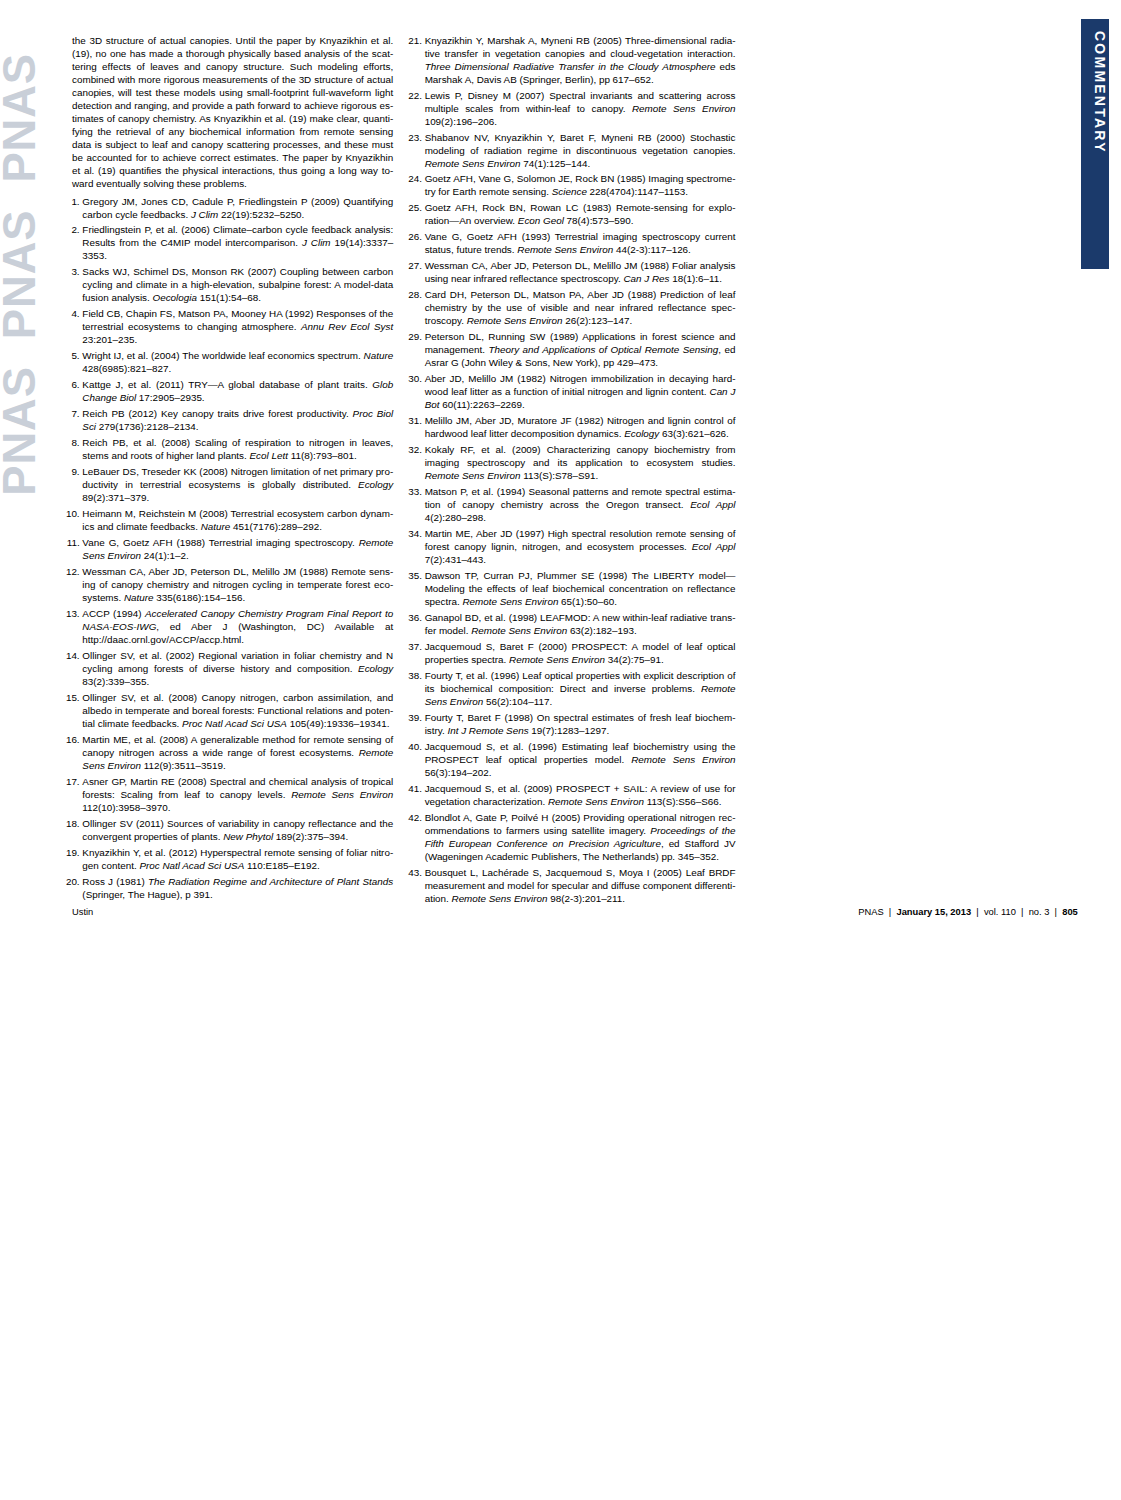COMMENTARY
PNAS PNAS PNAS
the 3D structure of actual canopies. Until the paper by Knyazikhin et al. (19), no one has made a thorough physically based analysis of the scattering effects of leaves and canopy structure. Such modeling efforts, combined with more rigorous measurements of the 3D structure of actual canopies, will test these models using small-footprint full-waveform light detection and ranging, and provide a path forward to achieve rigorous estimates of canopy chemistry. As Knyazikhin et al. (19) make clear, quantifying the retrieval of any biochemical information from remote sensing data is subject to leaf and canopy scattering processes, and these must be accounted for to achieve correct estimates. The paper by Knyazikhin et al. (19) quantifies the physical interactions, thus going a long way toward eventually solving these problems.
Gregory JM, Jones CD, Cadule P, Friedlingstein P (2009) Quantifying carbon cycle feedbacks. J Clim 22(19):5232–5250.
Friedlingstein P, et al. (2006) Climate–carbon cycle feedback analysis: Results from the C4MIP model intercomparison. J Clim 19(14):3337–3353.
Sacks WJ, Schimel DS, Monson RK (2007) Coupling between carbon cycling and climate in a high-elevation, subalpine forest: A model-data fusion analysis. Oecologia 151(1):54–68.
Field CB, Chapin FS, Matson PA, Mooney HA (1992) Responses of the terrestrial ecosystems to changing atmosphere. Annu Rev Ecol Syst 23:201–235.
Wright IJ, et al. (2004) The worldwide leaf economics spectrum. Nature 428(6985):821–827.
Kattge J, et al. (2011) TRY—A global database of plant traits. Glob Change Biol 17:2905–2935.
Reich PB (2012) Key canopy traits drive forest productivity. Proc Biol Sci 279(1736):2128–2134.
Reich PB, et al. (2008) Scaling of respiration to nitrogen in leaves, stems and roots of higher land plants. Ecol Lett 11(8):793–801.
LeBauer DS, Treseder KK (2008) Nitrogen limitation of net primary productivity in terrestrial ecosystems is globally distributed. Ecology 89(2):371–379.
Heimann M, Reichstein M (2008) Terrestrial ecosystem carbon dynamics and climate feedbacks. Nature 451(7176):289–292.
Vane G, Goetz AFH (1988) Terrestrial imaging spectroscopy. Remote Sens Environ 24(1):1–2.
Wessman CA, Aber JD, Peterson DL, Melillo JM (1988) Remote sensing of canopy chemistry and nitrogen cycling in temperate forest ecosystems. Nature 335(6186):154–156.
ACCP (1994) Accelerated Canopy Chemistry Program Final Report to NASA-EOS-IWG, ed Aber J (Washington, DC) Available at http://daac.ornl.gov/ACCP/accp.html.
Ollinger SV, et al. (2002) Regional variation in foliar chemistry and N cycling among forests of diverse history and composition. Ecology 83(2):339–355.
Ollinger SV, et al. (2008) Canopy nitrogen, carbon assimilation, and albedo in temperate and boreal forests: Functional relations and potential climate feedbacks. Proc Natl Acad Sci USA 105(49):19336–19341.
Martin ME, et al. (2008) A generalizable method for remote sensing of canopy nitrogen across a wide range of forest ecosystems. Remote Sens Environ 112(9):3511–3519.
Asner GP, Martin RE (2008) Spectral and chemical analysis of tropical forests: Scaling from leaf to canopy levels. Remote Sens Environ 112(10):3958–3970.
Ollinger SV (2011) Sources of variability in canopy reflectance and the convergent properties of plants. New Phytol 189(2):375–394.
Knyazikhin Y, et al. (2012) Hyperspectral remote sensing of foliar nitrogen content. Proc Natl Acad Sci USA 110:E185–E192.
Ross J (1981) The Radiation Regime and Architecture of Plant Stands (Springer, The Hague), p 391.
Knyazikhin Y, Marshak A, Myneni RB (2005) Three-dimensional radiative transfer in vegetation canopies and cloud-vegetation interaction. Three Dimensional Radiative Transfer in the Cloudy Atmosphere eds Marshak A, Davis AB (Springer, Berlin), pp 617–652.
Lewis P, Disney M (2007) Spectral invariants and scattering across multiple scales from within-leaf to canopy. Remote Sens Environ 109(2):196–206.
Shabanov NV, Knyazikhin Y, Baret F, Myneni RB (2000) Stochastic modeling of radiation regime in discontinuous vegetation canopies. Remote Sens Environ 74(1):125–144.
Goetz AFH, Vane G, Solomon JE, Rock BN (1985) Imaging spectrometry for Earth remote sensing. Science 228(4704):1147–1153.
Goetz AFH, Rock BN, Rowan LC (1983) Remote-sensing for exploration—An overview. Econ Geol 78(4):573–590.
Vane G, Goetz AFH (1993) Terrestrial imaging spectroscopy current status, future trends. Remote Sens Environ 44(2-3):117–126.
Wessman CA, Aber JD, Peterson DL, Melillo JM (1988) Foliar analysis using near infrared reflectance spectroscopy. Can J Res 18(1):6–11.
Card DH, Peterson DL, Matson PA, Aber JD (1988) Prediction of leaf chemistry by the use of visible and near infrared reflectance spectroscopy. Remote Sens Environ 26(2):123–147.
Peterson DL, Running SW (1989) Applications in forest science and management. Theory and Applications of Optical Remote Sensing, ed Asrar G (John Wiley & Sons, New York), pp 429–473.
Aber JD, Melillo JM (1982) Nitrogen immobilization in decaying hardwood leaf litter as a function of initial nitrogen and lignin content. Can J Bot 60(11):2263–2269.
Melillo JM, Aber JD, Muratore JF (1982) Nitrogen and lignin control of hardwood leaf litter decomposition dynamics. Ecology 63(3):621–626.
Kokaly RF, et al. (2009) Characterizing canopy biochemistry from imaging spectroscopy and its application to ecosystem studies. Remote Sens Environ 113(S):S78–S91.
Matson P, et al. (1994) Seasonal patterns and remote spectral estimation of canopy chemistry across the Oregon transect. Ecol Appl 4(2):280–298.
Martin ME, Aber JD (1997) High spectral resolution remote sensing of forest canopy lignin, nitrogen, and ecosystem processes. Ecol Appl 7(2):431–443.
Dawson TP, Curran PJ, Plummer SE (1998) The LIBERTY model—Modeling the effects of leaf biochemical concentration on reflectance spectra. Remote Sens Environ 65(1):50–60.
Ganapol BD, et al. (1998) LEAFMOD: A new within-leaf radiative transfer model. Remote Sens Environ 63(2):182–193.
Jacquemoud S, Baret F (2000) PROSPECT: A model of leaf optical properties spectra. Remote Sens Environ 34(2):75–91.
Fourty T, et al. (1996) Leaf optical properties with explicit description of its biochemical composition: Direct and inverse problems. Remote Sens Environ 56(2):104–117.
Fourty T, Baret F (1998) On spectral estimates of fresh leaf biochemistry. Int J Remote Sens 19(7):1283–1297.
Jacquemoud S, et al. (1996) Estimating leaf biochemistry using the PROSPECT leaf optical properties model. Remote Sens Environ 56(3):194–202.
Jacquemoud S, et al. (2009) PROSPECT + SAIL: A review of use for vegetation characterization. Remote Sens Environ 113(S):S56–S66.
Blondlot A, Gate P, Poilvé H (2005) Providing operational nitrogen recommendations to farmers using satellite imagery. Proceedings of the Fifth European Conference on Precision Agriculture, ed Stafford JV (Wageningen Academic Publishers, The Netherlands) pp. 345–352.
Bousquet L, Lachérade S, Jacquemoud S, Moya I (2005) Leaf BRDF measurement and model for specular and diffuse component differentiation. Remote Sens Environ 98(2-3):201–211.
Ustin
PNAS | January 15, 2013 | vol. 110 | no. 3 | 805